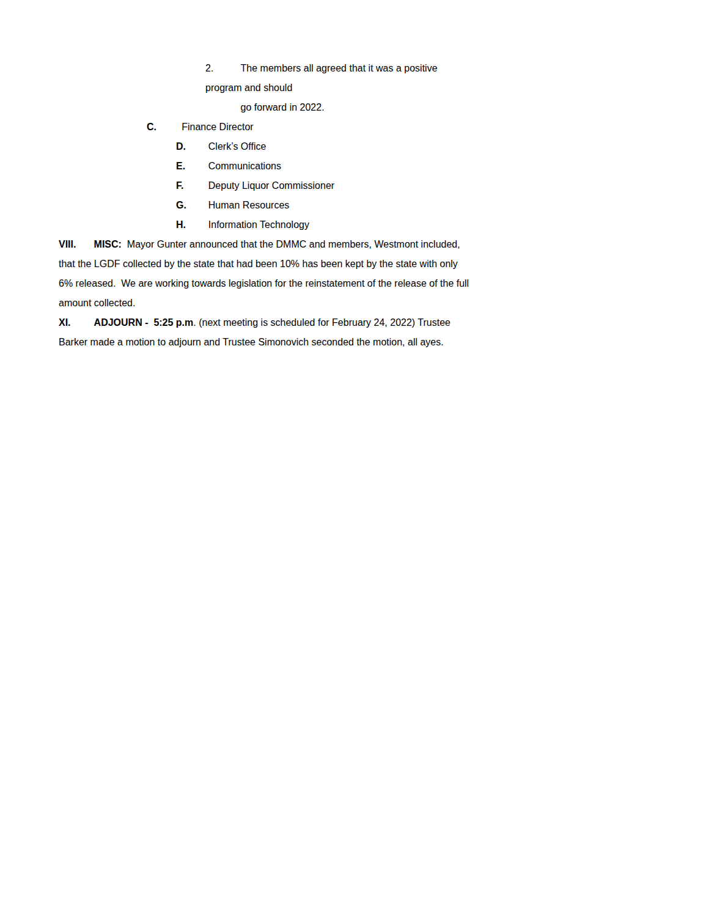2. The members all agreed that it was a positive program and should
go forward in 2022.
C. Finance Director
D. Clerk’s Office
E. Communications
F. Deputy Liquor Commissioner
G. Human Resources
H. Information Technology
VIII. MISC: Mayor Gunter announced that the DMMC and members, Westmont included, that the LGDF collected by the state that had been 10% has been kept by the state with only 6% released. We are working towards legislation for the reinstatement of the release of the full amount collected.
XI. ADJOURN - 5:25 p.m. (next meeting is scheduled for February 24, 2022) Trustee Barker made a motion to adjourn and Trustee Simonovich seconded the motion, all ayes.